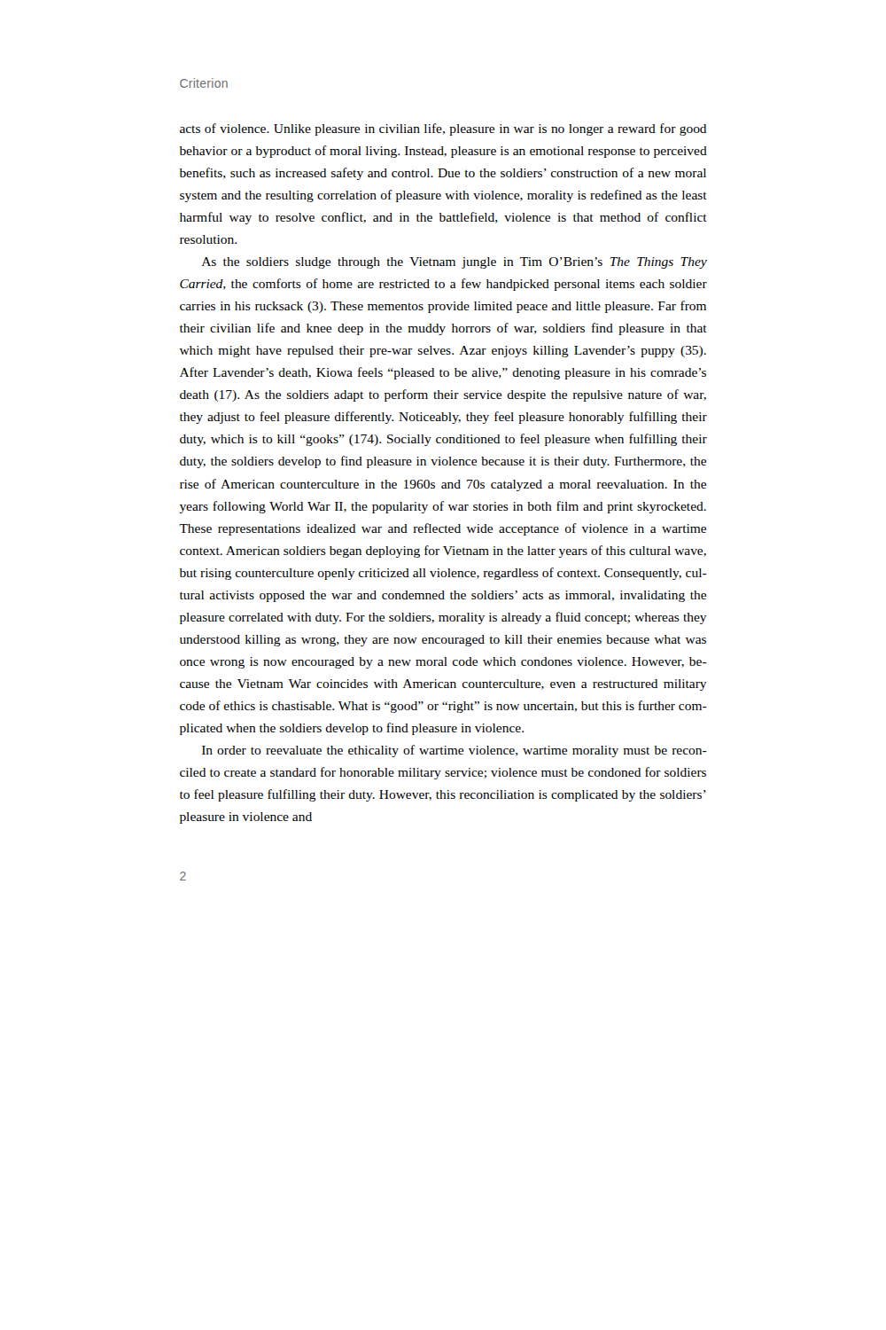Criterion
acts of violence. Unlike pleasure in civilian life, pleasure in war is no longer a reward for good behavior or a byproduct of moral living. Instead, pleasure is an emotional response to perceived benefits, such as increased safety and control. Due to the soldiers’ construction of a new moral system and the resulting correlation of pleasure with violence, morality is redefined as the least harmful way to resolve conflict, and in the battlefield, violence is that method of conflict resolution.
As the soldiers sludge through the Vietnam jungle in Tim O’Brien’s The Things They Carried, the comforts of home are restricted to a few handpicked personal items each soldier carries in his rucksack (3). These mementos provide limited peace and little pleasure. Far from their civilian life and knee deep in the muddy horrors of war, soldiers find pleasure in that which might have repulsed their pre-war selves. Azar enjoys killing Lavender’s puppy (35). After Lavender’s death, Kiowa feels “pleased to be alive,” denoting pleasure in his comrade’s death (17). As the soldiers adapt to perform their service despite the repulsive nature of war, they adjust to feel pleasure differently. Noticeably, they feel pleasure honorably fulfilling their duty, which is to kill “gooks” (174). Socially conditioned to feel pleasure when fulfilling their duty, the soldiers develop to find pleasure in violence because it is their duty. Furthermore, the rise of American counterculture in the 1960s and 70s catalyzed a moral reevaluation. In the years following World War II, the popularity of war stories in both film and print skyrocketed. These representations idealized war and reflected wide acceptance of violence in a wartime context. American soldiers began deploying for Vietnam in the latter years of this cultural wave, but rising counterculture openly criticized all violence, regardless of context. Consequently, cultural activists opposed the war and condemned the soldiers’ acts as immoral, invalidating the pleasure correlated with duty. For the soldiers, morality is already a fluid concept; whereas they understood killing as wrong, they are now encouraged to kill their enemies because what was once wrong is now encouraged by a new moral code which condones violence. However, because the Vietnam War coincides with American counterculture, even a restructured military code of ethics is chastisable. What is “good” or “right” is now uncertain, but this is further complicated when the soldiers develop to find pleasure in violence.
In order to reevaluate the ethicality of wartime violence, wartime morality must be reconciled to create a standard for honorable military service; violence must be condoned for soldiers to feel pleasure fulfilling their duty. However, this reconciliation is complicated by the soldiers’ pleasure in violence and
2